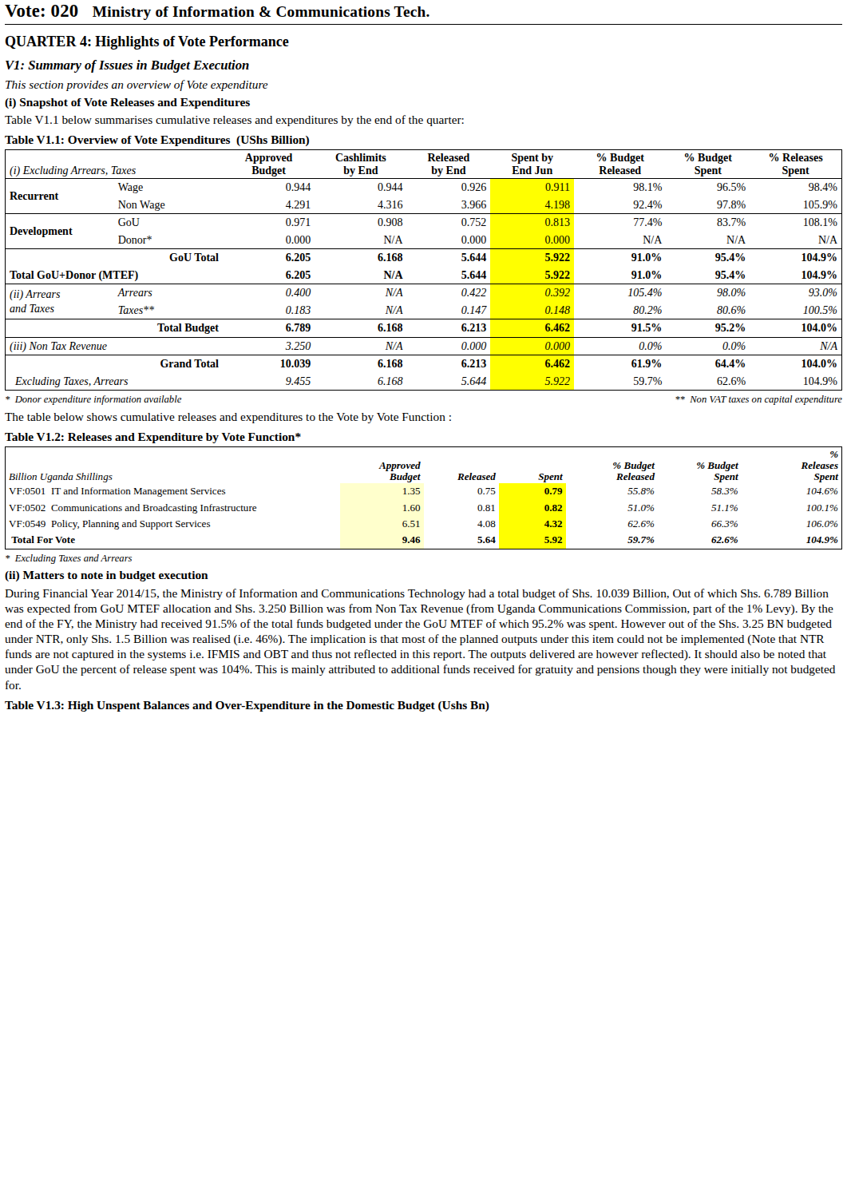Vote: 020 Ministry of Information & Communications Tech.
QUARTER 4: Highlights of Vote Performance
V1: Summary of Issues in Budget Execution
This section provides an overview of Vote expenditure
(i) Snapshot of Vote Releases and Expenditures
Table V1.1 below summarises cumulative releases and expenditures by the end of the quarter:
Table V1.1: Overview of Vote Expenditures (UShs Billion)
| (i) Excluding Arrears, Taxes | Approved Budget | Cashlimits by End | Released by End | Spent by End Jun | % Budget Released | % Budget Spent | % Releases Spent |
| --- | --- | --- | --- | --- | --- | --- | --- |
| Recurrent | Wage | 0.944 | 0.944 | 0.926 | 0.911 | 98.1% | 96.5% | 98.4% |
| Non Wage | 4.291 | 4.316 | 3.966 | 4.198 | 92.4% | 97.8% | 105.9% |
| Development | GoU | 0.971 | 0.908 | 0.752 | 0.813 | 77.4% | 83.7% | 108.1% |
| Donor* | 0.000 | N/A | 0.000 | 0.000 | N/A | N/A | N/A |
| GoU Total | 6.205 | 6.168 | 5.644 | 5.922 | 91.0% | 95.4% | 104.9% |
| Total GoU+Donor (MTEF) | 6.205 | N/A | 5.644 | 5.922 | 91.0% | 95.4% | 104.9% |
| (ii) Arrears and Taxes | Arrears | 0.400 | N/A | 0.422 | 0.392 | 105.4% | 98.0% | 93.0% |
| Taxes** | 0.183 | N/A | 0.147 | 0.148 | 80.2% | 80.6% | 100.5% |
| Total Budget | 6.789 | 6.168 | 6.213 | 6.462 | 91.5% | 95.2% | 104.0% |
| (iii) Non Tax Revenue | 3.250 | N/A | 0.000 | 0.000 | 0.0% | 0.0% | N/A |
| Grand Total | 10.039 | 6.168 | 6.213 | 6.462 | 61.9% | 64.4% | 104.0% |
| Excluding Taxes, Arrears | 9.455 | 6.168 | 5.644 | 5.922 | 59.7% | 62.6% | 104.9% |
* Donor expenditure information available ** Non VAT taxes on capital expenditure
The table below shows cumulative releases and expenditures to the Vote by Vote Function :
Table V1.2: Releases and Expenditure by Vote Function*
| Billion Uganda Shillings | Approved Budget | Released | Spent | % Budget Released | % Budget Spent | % Releases Spent |
| --- | --- | --- | --- | --- | --- | --- |
| VF:0501 IT and Information Management Services | 1.35 | 0.75 | 0.79 | 55.8% | 58.3% | 104.6% |
| VF:0502 Communications and Broadcasting Infrastructure | 1.60 | 0.81 | 0.82 | 51.0% | 51.1% | 100.1% |
| VF:0549 Policy, Planning and Support Services | 6.51 | 4.08 | 4.32 | 62.6% | 66.3% | 106.0% |
| Total For Vote | 9.46 | 5.64 | 5.92 | 59.7% | 62.6% | 104.9% |
* Excluding Taxes and Arrears
(ii) Matters to note in budget execution
During Financial Year 2014/15, the Ministry of Information and Communications Technology had a total budget of Shs. 10.039 Billion, Out of which Shs. 6.789 Billion was expected from GoU MTEF allocation and Shs. 3.250 Billion was from Non Tax Revenue (from Uganda Communications Commission, part of the 1% Levy). By the end of the FY, the Ministry had received 91.5% of the total funds budgeted under the GoU MTEF of which 95.2% was spent. However out of the Shs. 3.25 BN budgeted under NTR, only Shs. 1.5 Billion was realised (i.e. 46%). The implication is that most of the planned outputs under this item could not be implemented (Note that NTR funds are not captured in the systems i.e. IFMIS and OBT and thus not reflected in this report. The outputs delivered are however reflected). It should also be noted that under GoU the percent of release spent was 104%. This is mainly attributed to additional funds received for gratuity and pensions though they were initially not budgeted for.
Table V1.3: High Unspent Balances and Over-Expenditure in the Domestic Budget (Ushs Bn)